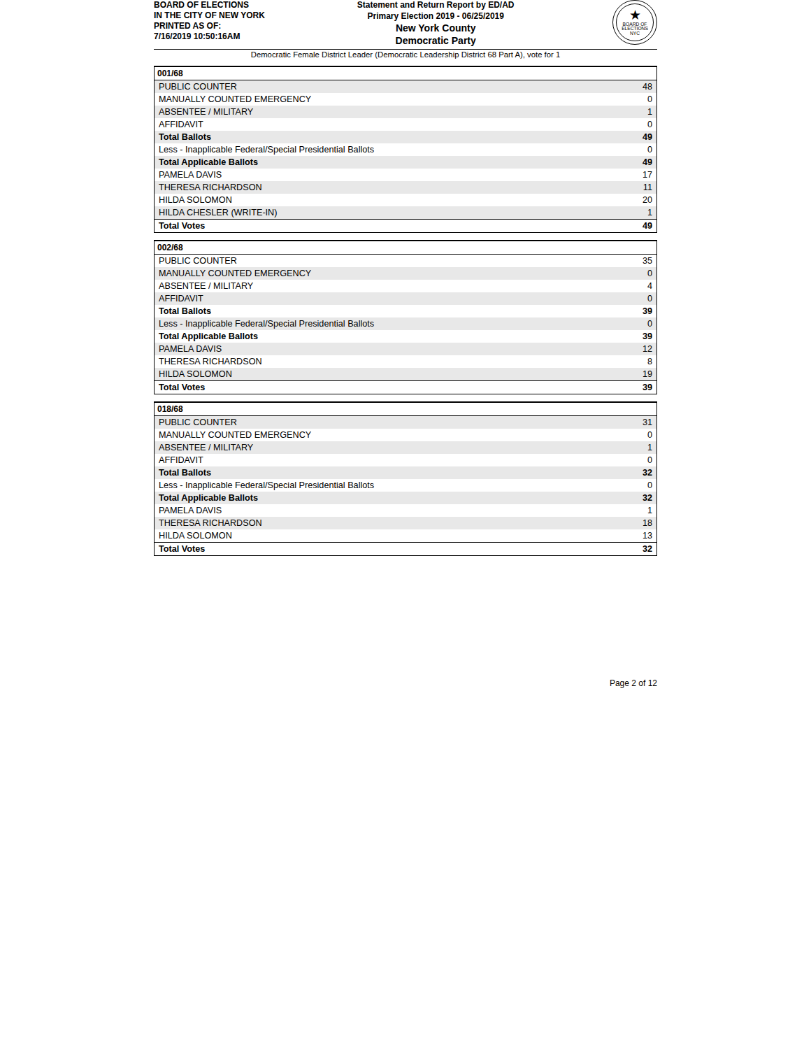BOARD OF ELECTIONS
IN THE CITY OF NEW YORK
PRINTED AS OF:
7/16/2019 10:50:16AM
Statement and Return Report by ED/AD
Primary Election 2019 - 06/25/2019
New York County
Democratic Party
★
BOARD OF
ELECTIONS
NYC
Democratic Female District Leader (Democratic Leadership District 68 Part A), vote for 1
001/68
| PUBLIC COUNTER | 48 |
| MANUALLY COUNTED EMERGENCY | 0 |
| ABSENTEE / MILITARY | 1 |
| AFFIDAVIT | 0 |
| Total Ballots | 49 |
| Less - Inapplicable Federal/Special Presidential Ballots | 0 |
| Total Applicable Ballots | 49 |
| PAMELA DAVIS | 17 |
| THERESA RICHARDSON | 11 |
| HILDA SOLOMON | 20 |
| HILDA CHESLER (WRITE-IN) | 1 |
| Total Votes | 49 |
002/68
| PUBLIC COUNTER | 35 |
| MANUALLY COUNTED EMERGENCY | 0 |
| ABSENTEE / MILITARY | 4 |
| AFFIDAVIT | 0 |
| Total Ballots | 39 |
| Less - Inapplicable Federal/Special Presidential Ballots | 0 |
| Total Applicable Ballots | 39 |
| PAMELA DAVIS | 12 |
| THERESA RICHARDSON | 8 |
| HILDA SOLOMON | 19 |
| Total Votes | 39 |
018/68
| PUBLIC COUNTER | 31 |
| MANUALLY COUNTED EMERGENCY | 0 |
| ABSENTEE / MILITARY | 1 |
| AFFIDAVIT | 0 |
| Total Ballots | 32 |
| Less - Inapplicable Federal/Special Presidential Ballots | 0 |
| Total Applicable Ballots | 32 |
| PAMELA DAVIS | 1 |
| THERESA RICHARDSON | 18 |
| HILDA SOLOMON | 13 |
| Total Votes | 32 |
Page 2 of 12